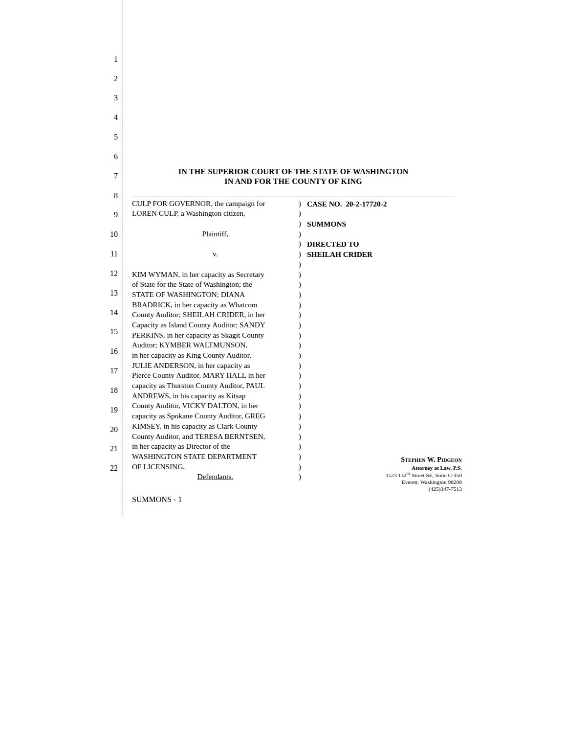1
2
3
4
5
6
7
8
9
10
11
12
13
14
15
16
17
18
19
20
21
22
IN THE SUPERIOR COURT OF THE STATE OF WASHINGTON
IN AND FOR THE COUNTY OF KING
| CULP FOR GOVERNOR, the campaign for | ) | CASE NO. 20-2-17720-2 |
| LOREN CULP, a Washington citizen, | ) | |
| | ) | SUMMONS |
| Plaintiff, | ) | |
| | ) | DIRECTED TO |
| v. | ) | SHEILAH CRIDER |
| | ) | |
| KIM WYMAN, in her capacity as Secretary | ) | |
| of State for the State of Washington; the | ) | |
| STATE OF WASHINGTON; DIANA | ) | |
| BRADRICK, in her capacity as Whatcom | ) | |
| County Auditor; SHEILAH CRIDER, in her | ) | |
| Capacity as Island County Auditor; SANDY | ) | |
| PERKINS, in her capacity as Skagit County | ) | |
| Auditor; KYMBER WALTMUNSON, | ) | |
| in her capacity as King County Auditor, | ) | |
| JULIE ANDERSON, in her capacity as | ) | |
| Pierce County Auditor, MARY HALL in her | ) | |
| capacity as Thurston County Auditor, PAUL | ) | |
| ANDREWS, in his capacity as Kitsap | ) | |
| County Auditor, VICKY DALTON, in her | ) | |
| capacity as Spokane County Auditor, GREG | ) | |
| KIMSEY, in his capacity as Clark County | ) | |
| County Auditor, and TERESA BERNTSEN, | ) | |
| in her capacity as Director of the | ) | |
| WASHINGTON STATE DEPARTMENT | ) | |
| OF LICENSING, | ) | |
| Defendants. | ) | |
SUMMONS - 1
Stephen W. Pidgeon
Attorney at Law, P.S.
1523 132nd Street SE, Suite C-350
Everett, Washington 98208
(425)347-7513